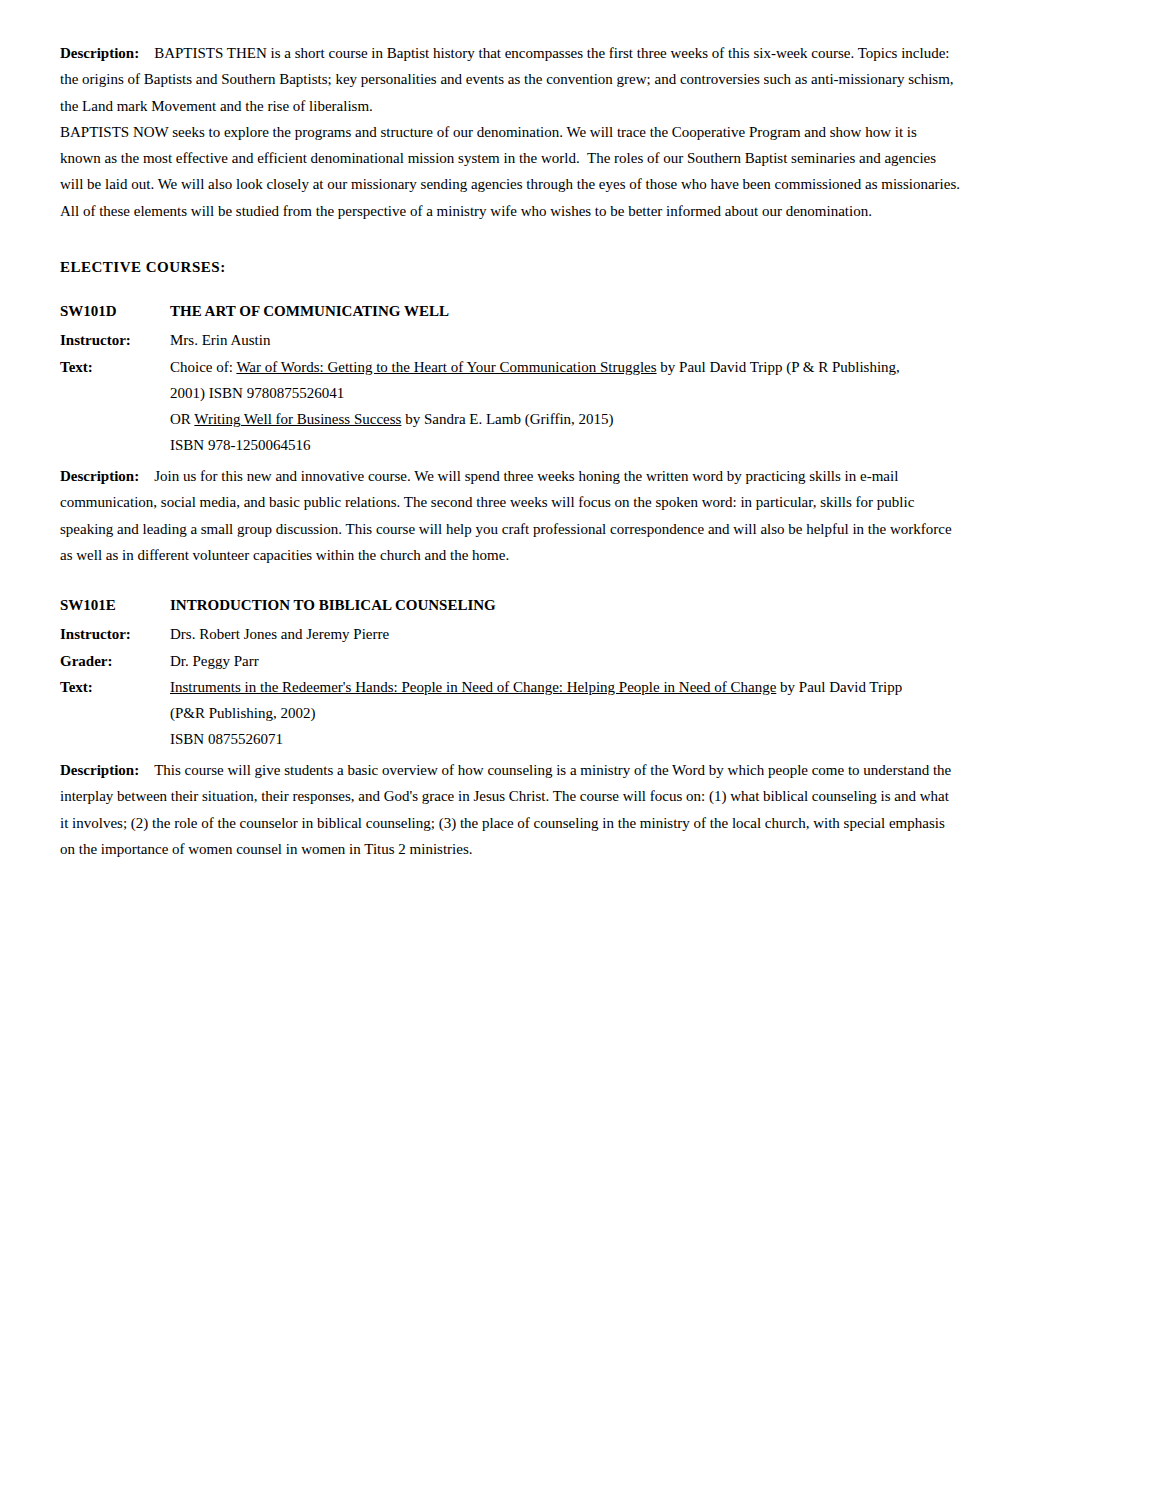Description: BAPTISTS THEN is a short course in Baptist history that encompasses the first three weeks of this six-week course. Topics include: the origins of Baptists and Southern Baptists; key personalities and events as the convention grew; and controversies such as anti-missionary schism, the Land mark Movement and the rise of liberalism.
BAPTISTS NOW seeks to explore the programs and structure of our denomination. We will trace the Cooperative Program and show how it is known as the most effective and efficient denominational mission system in the world. The roles of our Southern Baptist seminaries and agencies will be laid out. We will also look closely at our missionary sending agencies through the eyes of those who have been commissioned as missionaries. All of these elements will be studied from the perspective of a ministry wife who wishes to be better informed about our denomination.
ELECTIVE COURSES:
SW101D THE ART OF COMMUNICATING WELL
Instructor: Mrs. Erin Austin
Text: Choice of: War of Words: Getting to the Heart of Your Communication Struggles by Paul David Tripp (P & R Publishing, 2001) ISBN 9780875526041
OR Writing Well for Business Success by Sandra E. Lamb (Griffin, 2015)
ISBN 978-1250064516
Description: Join us for this new and innovative course. We will spend three weeks honing the written word by practicing skills in e-mail communication, social media, and basic public relations. The second three weeks will focus on the spoken word: in particular, skills for public speaking and leading a small group discussion. This course will help you craft professional correspondence and will also be helpful in the workforce as well as in different volunteer capacities within the church and the home.
SW101E INTRODUCTION TO BIBLICAL COUNSELING
Instructor: Drs. Robert Jones and Jeremy Pierre
Grader: Dr. Peggy Parr
Text: Instruments in the Redeemer's Hands: People in Need of Change: Helping People in Need of Change by Paul David Tripp (P&R Publishing, 2002)
ISBN 0875526071
Description: This course will give students a basic overview of how counseling is a ministry of the Word by which people come to understand the interplay between their situation, their responses, and God's grace in Jesus Christ. The course will focus on: (1) what biblical counseling is and what it involves; (2) the role of the counselor in biblical counseling; (3) the place of counseling in the ministry of the local church, with special emphasis on the importance of women counsel in women in Titus 2 ministries.